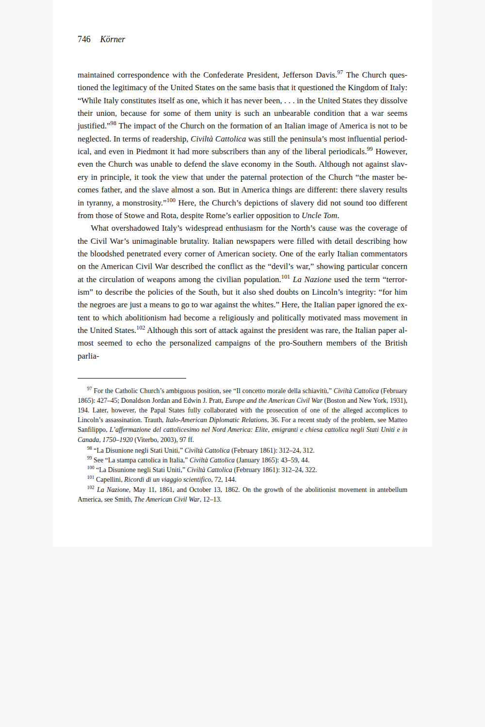746 Körner
maintained correspondence with the Confederate President, Jefferson Davis.97 The Church questioned the legitimacy of the United States on the same basis that it questioned the Kingdom of Italy: “While Italy constitutes itself as one, which it has never been, . . . in the United States they dissolve their union, because for some of them unity is such an unbearable condition that a war seems justified.”98 The impact of the Church on the formation of an Italian image of America is not to be neglected. In terms of readership, Civiltà Cattolica was still the peninsula’s most influential periodical, and even in Piedmont it had more subscribers than any of the liberal periodicals.99 However, even the Church was unable to defend the slave economy in the South. Although not against slavery in principle, it took the view that under the paternal protection of the Church “the master becomes father, and the slave almost a son. But in America things are different: there slavery results in tyranny, a monstrosity.”100 Here, the Church’s depictions of slavery did not sound too different from those of Stowe and Rota, despite Rome’s earlier opposition to Uncle Tom.
What overshadowed Italy’s widespread enthusiasm for the North’s cause was the coverage of the Civil War’s unimaginable brutality. Italian newspapers were filled with detail describing how the bloodshed penetrated every corner of American society. One of the early Italian commentators on the American Civil War described the conflict as the “devil’s war,” showing particular concern at the circulation of weapons among the civilian population.101 La Nazione used the term “terrorism” to describe the policies of the South, but it also shed doubts on Lincoln’s integrity: “for him the negroes are just a means to go to war against the whites.” Here, the Italian paper ignored the extent to which abolitionism had become a religiously and politically motivated mass movement in the United States.102 Although this sort of attack against the president was rare, the Italian paper almost seemed to echo the personalized campaigns of the pro-Southern members of the British parlia-
97 For the Catholic Church’s ambiguous position, see “Il concetto morale della schiavitù,” Civiltà Cattolica (February 1865): 427–45; Donaldson Jordan and Edwin J. Pratt, Europe and the American Civil War (Boston and New York, 1931), 194. Later, however, the Papal States fully collaborated with the prosecution of one of the alleged accomplices to Lincoln’s assassination. Trauth, Italo-American Diplomatic Relations, 36. For a recent study of the problem, see Matteo Sanfilippo, L’affermazione del cattolicesimo nel Nord America: Elite, emigranti e chiesa cattolica negli Stati Uniti e in Canada, 1750–1920 (Viterbo, 2003), 97 ff.
98 “La Disunione negli Stati Uniti,” Civiltà Cattolica (February 1861): 312–24, 312.
99 See “La stampa cattolica in Italia,” Civiltà Cattolica (January 1865): 43–59, 44.
100 “La Disunione negli Stati Uniti,” Civiltà Cattolica (February 1861): 312–24, 322.
101 Capellini, Ricordi di un viaggio scientifico, 72, 144.
102 La Nazione, May 11, 1861, and October 13, 1862. On the growth of the abolitionist movement in antebellum America, see Smith, The American Civil War, 12–13.